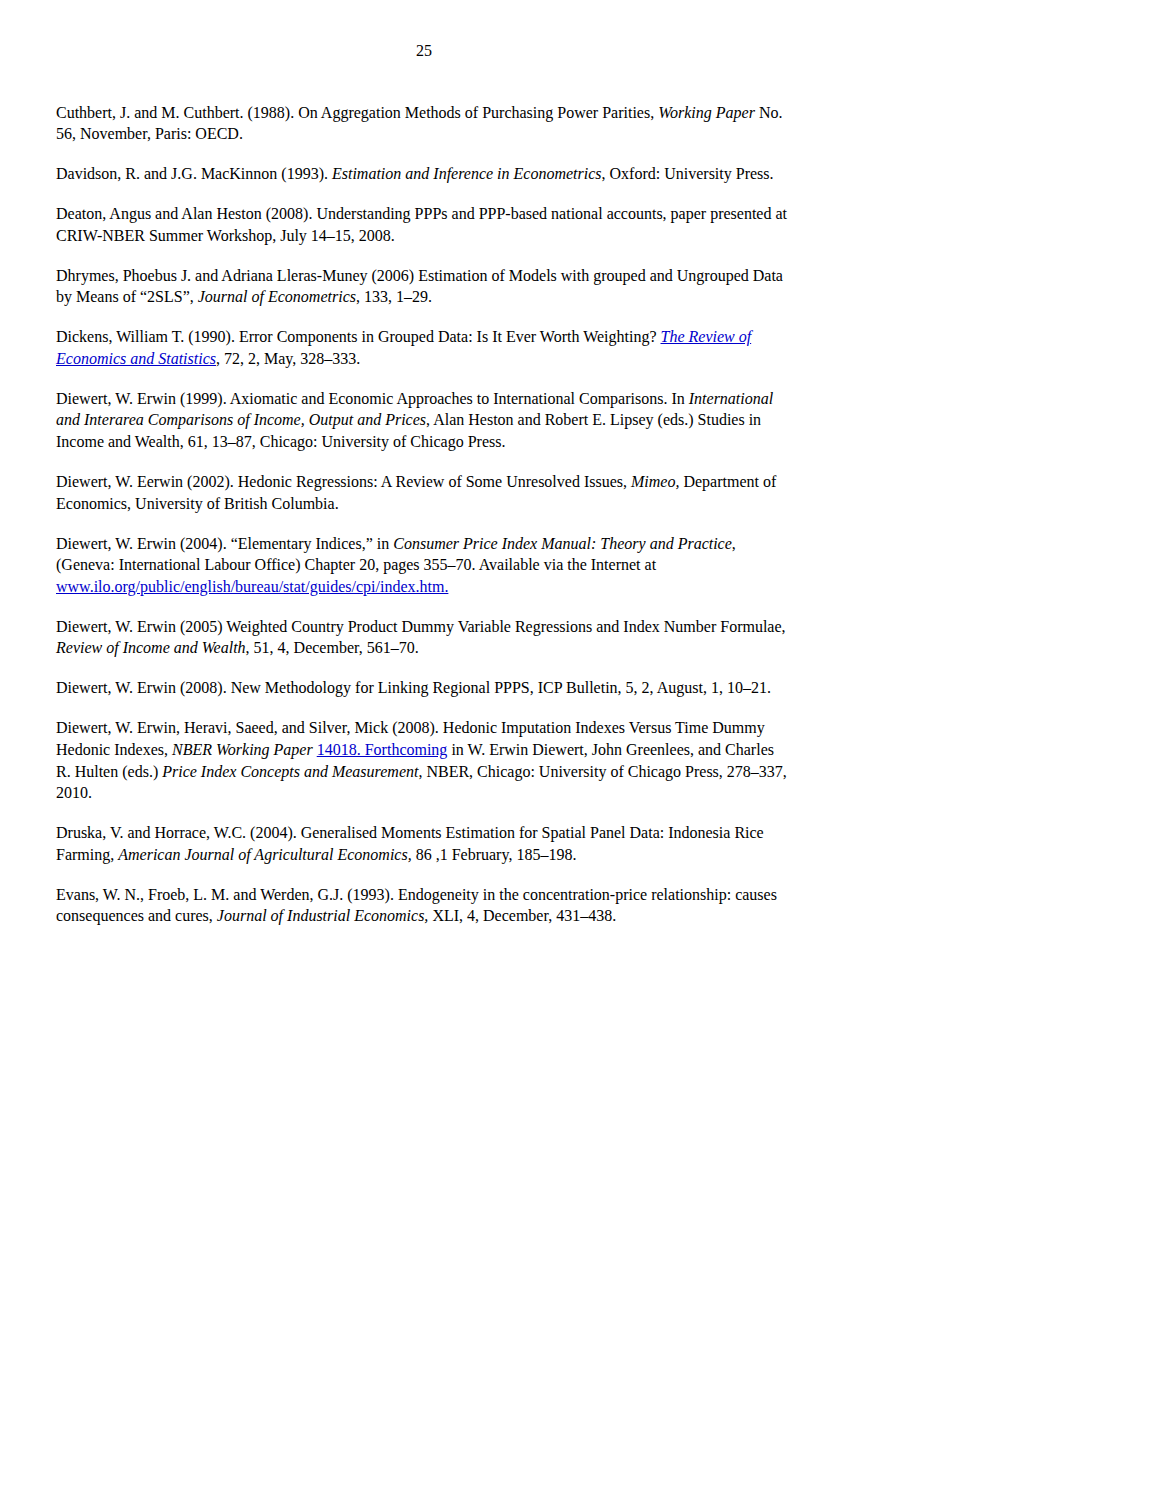25
Cuthbert, J. and M. Cuthbert. (1988). On Aggregation Methods of Purchasing Power Parities, Working Paper No. 56, November, Paris: OECD.
Davidson, R. and J.G. MacKinnon (1993). Estimation and Inference in Econometrics, Oxford: University Press.
Deaton, Angus and Alan Heston (2008). Understanding PPPs and PPP-based national accounts, paper presented at CRIW-NBER Summer Workshop, July 14–15, 2008.
Dhrymes, Phoebus J. and Adriana Lleras-Muney (2006) Estimation of Models with grouped and Ungrouped Data by Means of “2SLS”, Journal of Econometrics, 133, 1–29.
Dickens, William T. (1990). Error Components in Grouped Data: Is It Ever Worth Weighting? The Review of Economics and Statistics, 72, 2, May, 328–333.
Diewert, W. Erwin (1999). Axiomatic and Economic Approaches to International Comparisons. In International and Interarea Comparisons of Income, Output and Prices, Alan Heston and Robert E. Lipsey (eds.) Studies in Income and Wealth, 61, 13–87, Chicago: University of Chicago Press.
Diewert, W. Eerwin (2002). Hedonic Regressions: A Review of Some Unresolved Issues, Mimeo, Department of Economics, University of British Columbia.
Diewert, W. Erwin (2004). “Elementary Indices,” in Consumer Price Index Manual: Theory and Practice, (Geneva: International Labour Office) Chapter 20, pages 355–70. Available via the Internet at www.ilo.org/public/english/bureau/stat/guides/cpi/index.htm.
Diewert, W. Erwin (2005) Weighted Country Product Dummy Variable Regressions and Index Number Formulae, Review of Income and Wealth, 51, 4, December, 561–70.
Diewert, W. Erwin (2008). New Methodology for Linking Regional PPPS, ICP Bulletin, 5, 2, August, 1, 10–21.
Diewert, W. Erwin, Heravi, Saeed, and Silver, Mick (2008). Hedonic Imputation Indexes Versus Time Dummy Hedonic Indexes, NBER Working Paper 14018. Forthcoming in W. Erwin Diewert, John Greenlees, and Charles R. Hulten (eds.) Price Index Concepts and Measurement, NBER, Chicago: University of Chicago Press, 278–337, 2010.
Druska, V. and Horrace, W.C. (2004). Generalised Moments Estimation for Spatial Panel Data: Indonesia Rice Farming, American Journal of Agricultural Economics, 86 ,1 February, 185–198.
Evans, W. N., Froeb, L. M. and Werden, G.J. (1993). Endogeneity in the concentration-price relationship: causes consequences and cures, Journal of Industrial Economics, XLI, 4, December, 431–438.